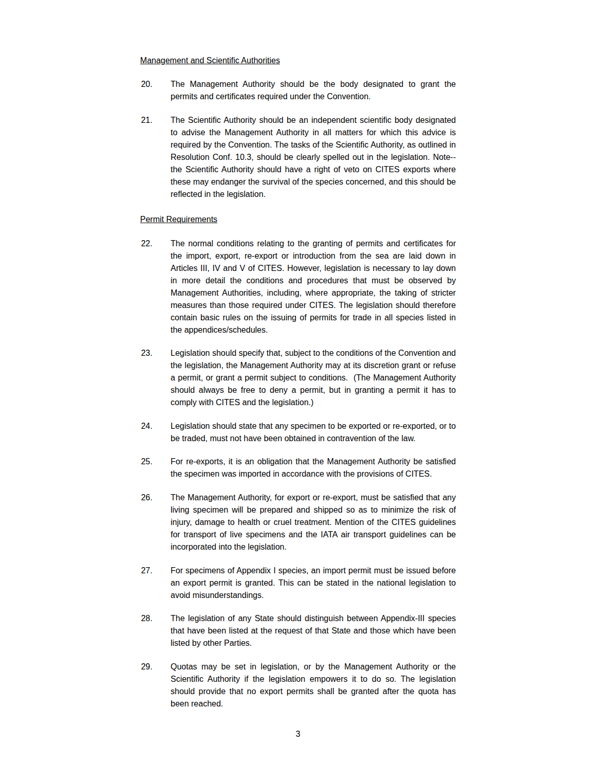Management and Scientific Authorities
20.
The Management Authority should be the body designated to grant the permits and certificates required under the Convention.
21.
The Scientific Authority should be an independent scientific body designated to advise the Management Authority in all matters for which this advice is required by the Convention. The tasks of the Scientific Authority, as outlined in Resolution Conf. 10.3, should be clearly spelled out in the legislation. Note-- the Scientific Authority should have a right of veto on CITES exports where these may endanger the survival of the species concerned, and this should be reflected in the legislation.
Permit Requirements
22.
The normal conditions relating to the granting of permits and certificates for the import, export, re-export or introduction from the sea are laid down in Articles III, IV and V of CITES. However, legislation is necessary to lay down in more detail the conditions and procedures that must be observed by Management Authorities, including, where appropriate, the taking of stricter measures than those required under CITES. The legislation should therefore contain basic rules on the issuing of permits for trade in all species listed in the appendices/schedules.
23.
Legislation should specify that, subject to the conditions of the Convention and the legislation, the Management Authority may at its discretion grant or refuse a permit, or grant a permit subject to conditions. (The Management Authority should always be free to deny a permit, but in granting a permit it has to comply with CITES and the legislation.)
24.
Legislation should state that any specimen to be exported or re-exported, or to be traded, must not have been obtained in contravention of the law.
25.
For re-exports, it is an obligation that the Management Authority be satisfied the specimen was imported in accordance with the provisions of CITES.
26.
The Management Authority, for export or re-export, must be satisfied that any living specimen will be prepared and shipped so as to minimize the risk of injury, damage to health or cruel treatment. Mention of the CITES guidelines for transport of live specimens and the IATA air transport guidelines can be incorporated into the legislation.
27.
For specimens of Appendix I species, an import permit must be issued before an export permit is granted. This can be stated in the national legislation to avoid misunderstandings.
28.
The legislation of any State should distinguish between Appendix-III species that have been listed at the request of that State and those which have been listed by other Parties.
29.
Quotas may be set in legislation, or by the Management Authority or the Scientific Authority if the legislation empowers it to do so. The legislation should provide that no export permits shall be granted after the quota has been reached.
3